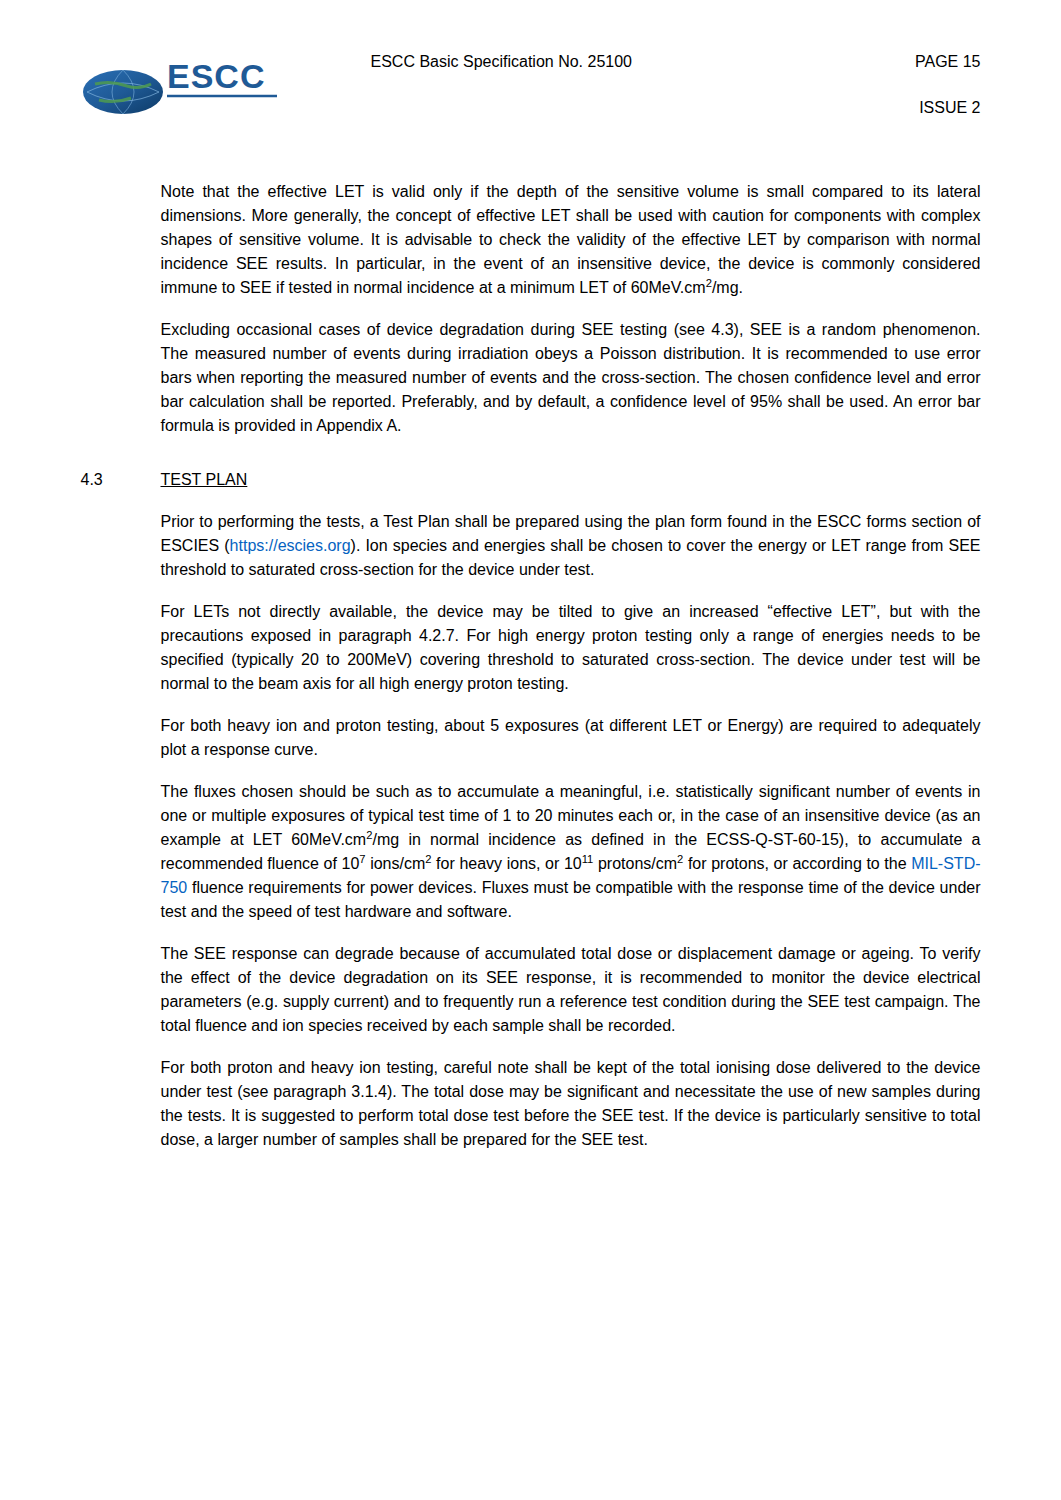ESCC
ESCC Basic Specification No. 25100 PAGE 15
ISSUE 2
Note that the effective LET is valid only if the depth of the sensitive volume is small compared to its lateral dimensions. More generally, the concept of effective LET shall be used with caution for components with complex shapes of sensitive volume. It is advisable to check the validity of the effective LET by comparison with normal incidence SEE results. In particular, in the event of an insensitive device, the device is commonly considered immune to SEE if tested in normal incidence at a minimum LET of 60MeV.cm2/mg.
Excluding occasional cases of device degradation during SEE testing (see 4.3), SEE is a random phenomenon. The measured number of events during irradiation obeys a Poisson distribution. It is recommended to use error bars when reporting the measured number of events and the cross-section. The chosen confidence level and error bar calculation shall be reported. Preferably, and by default, a confidence level of 95% shall be used. An error bar formula is provided in Appendix A.
4.3
TEST PLAN
Prior to performing the tests, a Test Plan shall be prepared using the plan form found in the ESCC forms section of ESCIES (https://escies.org). Ion species and energies shall be chosen to cover the energy or LET range from SEE threshold to saturated cross-section for the device under test.
For LETs not directly available, the device may be tilted to give an increased “effective LET”, but with the precautions exposed in paragraph 4.2.7. For high energy proton testing only a range of energies needs to be specified (typically 20 to 200MeV) covering threshold to saturated cross-section. The device under test will be normal to the beam axis for all high energy proton testing.
For both heavy ion and proton testing, about 5 exposures (at different LET or Energy) are required to adequately plot a response curve.
The fluxes chosen should be such as to accumulate a meaningful, i.e. statistically significant number of events in one or multiple exposures of typical test time of 1 to 20 minutes each or, in the case of an insensitive device (as an example at LET 60MeV.cm2/mg in normal incidence as defined in the ECSS-Q-ST-60-15), to accumulate a recommended fluence of 107 ions/cm2 for heavy ions, or 1011 protons/cm2 for protons, or according to the MIL-STD-750 fluence requirements for power devices. Fluxes must be compatible with the response time of the device under test and the speed of test hardware and software.
The SEE response can degrade because of accumulated total dose or displacement damage or ageing. To verify the effect of the device degradation on its SEE response, it is recommended to monitor the device electrical parameters (e.g. supply current) and to frequently run a reference test condition during the SEE test campaign. The total fluence and ion species received by each sample shall be recorded.
For both proton and heavy ion testing, careful note shall be kept of the total ionising dose delivered to the device under test (see paragraph 3.1.4). The total dose may be significant and necessitate the use of new samples during the tests. It is suggested to perform total dose test before the SEE test. If the device is particularly sensitive to total dose, a larger number of samples shall be prepared for the SEE test.